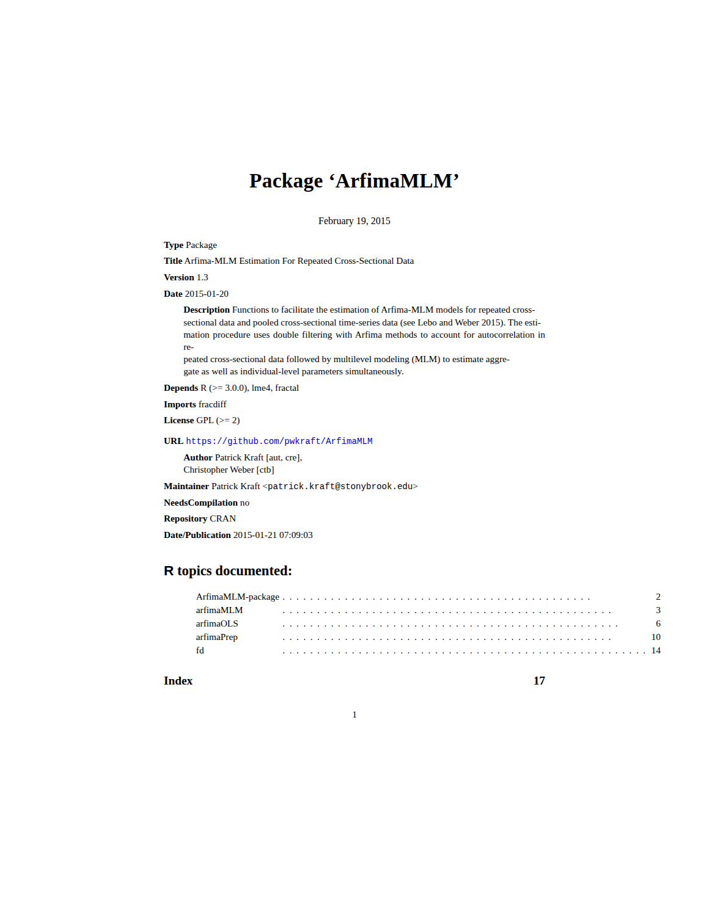Package ‘ArfimaMLM’
February 19, 2015
Type Package
Title Arfima-MLM Estimation For Repeated Cross-Sectional Data
Version 1.3
Date 2015-01-20
Description Functions to facilitate the estimation of Arfima-MLM models for repeated cross- sectional data and pooled cross-sectional time-series data (see Lebo and Weber 2015). The esti- mation procedure uses double filtering with Arfima methods to account for autocorrelation in re- peated cross-sectional data followed by multilevel modeling (MLM) to estimate aggre- gate as well as individual-level parameters simultaneously.
Depends R (>= 3.0.0), lme4, fractal
Imports fracdiff
License GPL (>= 2)
URL https://github.com/pwkraft/ArfimaMLM
Author Patrick Kraft [aut, cre],
Christopher Weber [ctb]
Maintainer Patrick Kraft <patrick.kraft@stonybrook.edu>
NeedsCompilation no
Repository CRAN
Date/Publication 2015-01-21 07:09:03
R topics documented:
| ArfimaMLM-package | . . . . . . . . . . . . . . . . . . . . . . . . . . . . . . . . . . . . . . . . . . . . . | 2 |
| arfimaMLM | . . . . . . . . . . . . . . . . . . . . . . . . . . . . . . . . . . . . . . . . . . . . . . . . | 3 |
| arfimaOLS | . . . . . . . . . . . . . . . . . . . . . . . . . . . . . . . . . . . . . . . . . . . . . . . . . | 6 |
| arfimaPrep | . . . . . . . . . . . . . . . . . . . . . . . . . . . . . . . . . . . . . . . . . . . . . . . . | 10 |
| fd | . . . . . . . . . . . . . . . . . . . . . . . . . . . . . . . . . . . . . . . . . . . . . . . . . . . . . | 14 |
Index 17
1